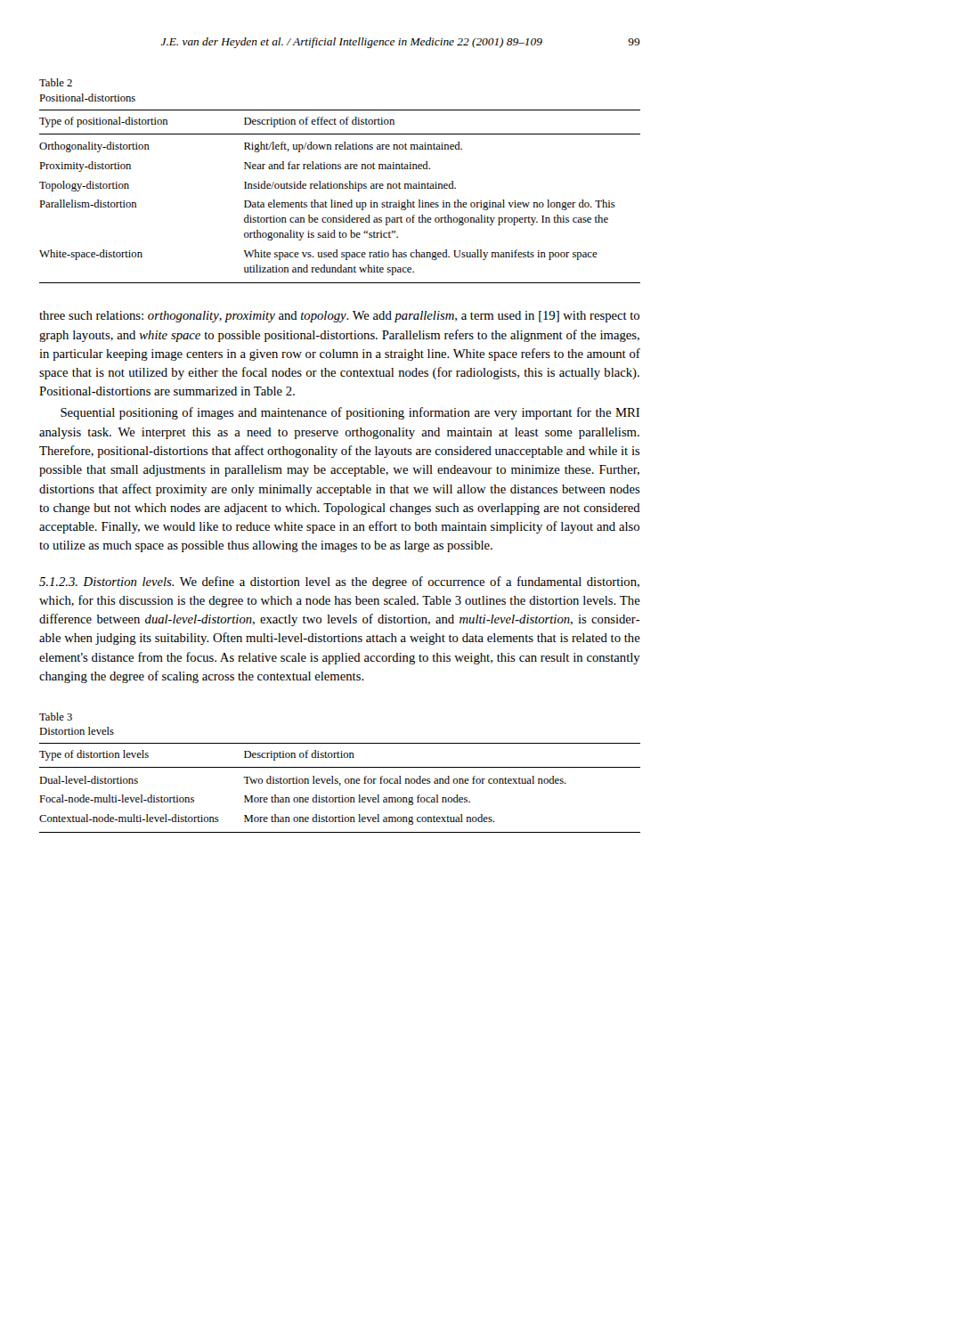J.E. van der Heyden et al. / Artificial Intelligence in Medicine 22 (2001) 89–109 99
Table 2
Positional-distortions
| Type of positional-distortion | Description of effect of distortion |
| --- | --- |
| Orthogonality-distortion | Right/left, up/down relations are not maintained. |
| Proximity-distortion | Near and far relations are not maintained. |
| Topology-distortion | Inside/outside relationships are not maintained. |
| Parallelism-distortion | Data elements that lined up in straight lines in the original view no longer do. This distortion can be considered as part of the orthogonality property. In this case the orthogonality is said to be “strict”. |
| White-space-distortion | White space vs. used space ratio has changed. Usually manifests in poor space utilization and redundant white space. |
three such relations: orthogonality, proximity and topology. We add parallelism, a term used in [19] with respect to graph layouts, and white space to possible positional-distortions. Parallelism refers to the alignment of the images, in particular keeping image centers in a given row or column in a straight line. White space refers to the amount of space that is not utilized by either the focal nodes or the contextual nodes (for radiologists, this is actually black). Positional-distortions are summarized in Table 2.
Sequential positioning of images and maintenance of positioning information are very important for the MRI analysis task. We interpret this as a need to preserve orthogonality and maintain at least some parallelism. Therefore, positional-distortions that affect orthogonality of the layouts are considered unacceptable and while it is possible that small adjustments in parallelism may be acceptable, we will endeavour to minimize these. Further, distortions that affect proximity are only minimally acceptable in that we will allow the distances between nodes to change but not which nodes are adjacent to which. Topological changes such as overlapping are not considered acceptable. Finally, we would like to reduce white space in an effort to both maintain simplicity of layout and also to utilize as much space as possible thus allowing the images to be as large as possible.
5.1.2.3. Distortion levels. We define a distortion level as the degree of occurrence of a fundamental distortion, which, for this discussion is the degree to which a node has been scaled. Table 3 outlines the distortion levels. The difference between dual-level-distortion, exactly two levels of distortion, and multi-level-distortion, is considerable when judging its suitability. Often multi-level-distortions attach a weight to data elements that is related to the element's distance from the focus. As relative scale is applied according to this weight, this can result in constantly changing the degree of scaling across the contextual elements.
Table 3
Distortion levels
| Type of distortion levels | Description of distortion |
| --- | --- |
| Dual-level-distortions | Two distortion levels, one for focal nodes and one for contextual nodes. |
| Focal-node-multi-level-distortions | More than one distortion level among focal nodes. |
| Contextual-node-multi-level-distortions | More than one distortion level among contextual nodes. |